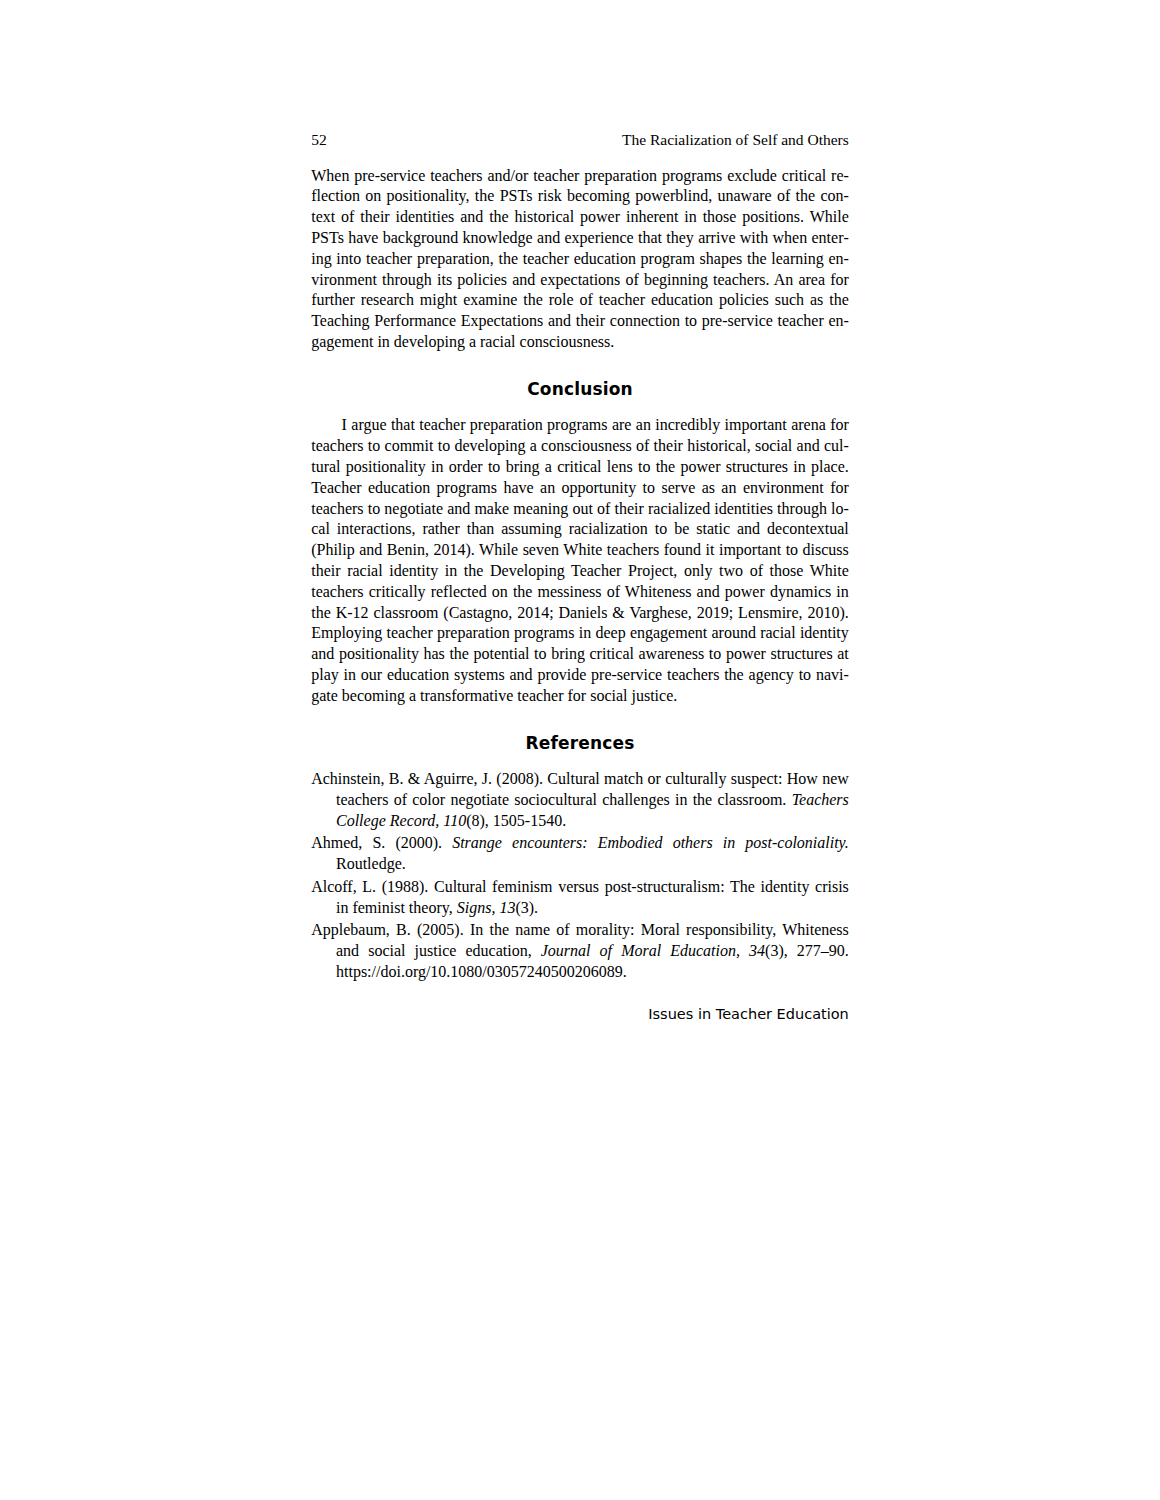52 The Racialization of Self and Others
When pre-service teachers and/or teacher preparation programs exclude critical reflection on positionality, the PSTs risk becoming powerblind, unaware of the context of their identities and the historical power inherent in those positions. While PSTs have background knowledge and experience that they arrive with when entering into teacher preparation, the teacher education program shapes the learning environment through its policies and expectations of beginning teachers. An area for further research might examine the role of teacher education policies such as the Teaching Performance Expectations and their connection to pre-service teacher engagement in developing a racial consciousness.
Conclusion
I argue that teacher preparation programs are an incredibly important arena for teachers to commit to developing a consciousness of their historical, social and cultural positionality in order to bring a critical lens to the power structures in place. Teacher education programs have an opportunity to serve as an environment for teachers to negotiate and make meaning out of their racialized identities through local interactions, rather than assuming racialization to be static and decontextual (Philip and Benin, 2014). While seven White teachers found it important to discuss their racial identity in the Developing Teacher Project, only two of those White teachers critically reflected on the messiness of Whiteness and power dynamics in the K-12 classroom (Castagno, 2014; Daniels & Varghese, 2019; Lensmire, 2010). Employing teacher preparation programs in deep engagement around racial identity and positionality has the potential to bring critical awareness to power structures at play in our education systems and provide pre-service teachers the agency to navigate becoming a transformative teacher for social justice.
References
Achinstein, B. & Aguirre, J. (2008). Cultural match or culturally suspect: How new teachers of color negotiate sociocultural challenges in the classroom. Teachers College Record, 110(8), 1505-1540.
Ahmed, S. (2000). Strange encounters: Embodied others in post-coloniality. Routledge.
Alcoff, L. (1988). Cultural feminism versus post-structuralism: The identity crisis in feminist theory, Signs, 13(3).
Applebaum, B. (2005). In the name of morality: Moral responsibility, Whiteness and social justice education, Journal of Moral Education, 34(3), 277–90. https://doi.org/10.1080/03057240500206089.
Issues in Teacher Education